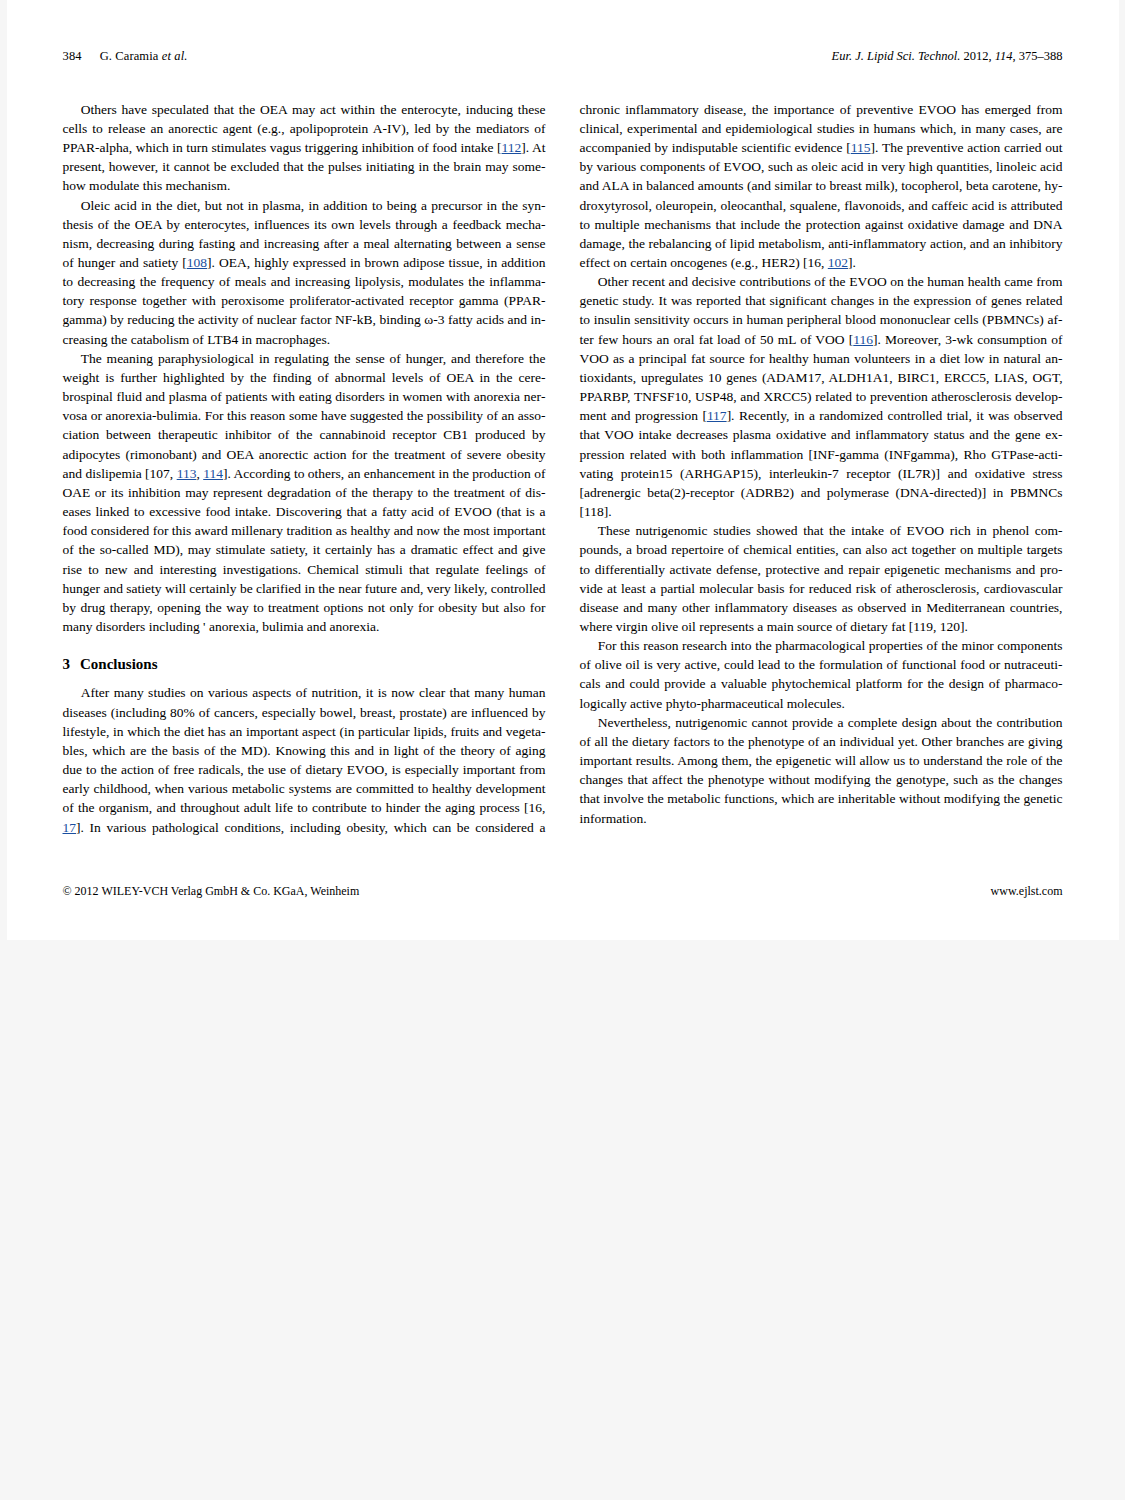384 G. Caramia et al.
Eur. J. Lipid Sci. Technol. 2012, 114, 375–388
Others have speculated that the OEA may act within the enterocyte, inducing these cells to release an anorectic agent (e.g., apolipoprotein A-IV), led by the mediators of PPAR-alpha, which in turn stimulates vagus triggering inhibition of food intake [112]. At present, however, it cannot be excluded that the pulses initiating in the brain may somehow modulate this mechanism.
Oleic acid in the diet, but not in plasma, in addition to being a precursor in the synthesis of the OEA by enterocytes, influences its own levels through a feedback mechanism, decreasing during fasting and increasing after a meal alternating between a sense of hunger and satiety [108]. OEA, highly expressed in brown adipose tissue, in addition to decreasing the frequency of meals and increasing lipolysis, modulates the inflammatory response together with peroxisome proliferator-activated receptor gamma (PPAR-gamma) by reducing the activity of nuclear factor NF-kB, binding ω-3 fatty acids and increasing the catabolism of LTB4 in macrophages.
The meaning paraphysiological in regulating the sense of hunger, and therefore the weight is further highlighted by the finding of abnormal levels of OEA in the cerebrospinal fluid and plasma of patients with eating disorders in women with anorexia nervosa or anorexia-bulimia. For this reason some have suggested the possibility of an association between therapeutic inhibitor of the cannabinoid receptor CB1 produced by adipocytes (rimonobant) and OEA anorectic action for the treatment of severe obesity and dislipemia [107, 113, 114]. According to others, an enhancement in the production of OAE or its inhibition may represent degradation of the therapy to the treatment of diseases linked to excessive food intake. Discovering that a fatty acid of EVOO (that is a food considered for this award millenary tradition as healthy and now the most important of the so-called MD), may stimulate satiety, it certainly has a dramatic effect and give rise to new and interesting investigations. Chemical stimuli that regulate feelings of hunger and satiety will certainly be clarified in the near future and, very likely, controlled by drug therapy, opening the way to treatment options not only for obesity but also for many disorders including ' anorexia, bulimia and anorexia.
3 Conclusions
After many studies on various aspects of nutrition, it is now clear that many human diseases (including 80% of cancers, especially bowel, breast, prostate) are influenced by lifestyle, in which the diet has an important aspect (in particular lipids, fruits and vegetables, which are the basis of the MD). Knowing this and in light of the theory of aging due to the action of free radicals, the use of dietary EVOO, is especially important from early childhood, when various metabolic systems are committed to healthy development of the organism, and throughout adult life to contribute to hinder the aging process [16, 17]. In various pathological conditions, including obesity, which can be considered a chronic inflammatory disease, the importance of preventive EVOO has emerged from clinical, experimental and epidemiological studies in humans which, in many cases, are accompanied by indisputable scientific evidence [115]. The preventive action carried out by various components of EVOO, such as oleic acid in very high quantities, linoleic acid and ALA in balanced amounts (and similar to breast milk), tocopherol, beta carotene, hydroxytyrosol, oleuropein, oleocanthal, squalene, flavonoids, and caffeic acid is attributed to multiple mechanisms that include the protection against oxidative damage and DNA damage, the rebalancing of lipid metabolism, anti-inflammatory action, and an inhibitory effect on certain oncogenes (e.g., HER2) [16, 102].
Other recent and decisive contributions of the EVOO on the human health came from genetic study. It was reported that significant changes in the expression of genes related to insulin sensitivity occurs in human peripheral blood mononuclear cells (PBMNCs) after few hours an oral fat load of 50 mL of VOO [116]. Moreover, 3-wk consumption of VOO as a principal fat source for healthy human volunteers in a diet low in natural antioxidants, upregulates 10 genes (ADAM17, ALDH1A1, BIRC1, ERCC5, LIAS, OGT, PPARBP, TNFSF10, USP48, and XRCC5) related to prevention atherosclerosis development and progression [117]. Recently, in a randomized controlled trial, it was observed that VOO intake decreases plasma oxidative and inflammatory status and the gene expression related with both inflammation [INF-gamma (INFgamma), Rho GTPase-activating protein15 (ARHGAP15), interleukin-7 receptor (IL7R)] and oxidative stress [adrenergic beta(2)-receptor (ADRB2) and polymerase (DNA-directed)] in PBMNCs [118].
These nutrigenomic studies showed that the intake of EVOO rich in phenol compounds, a broad repertoire of chemical entities, can also act together on multiple targets to differentially activate defense, protective and repair epigenetic mechanisms and provide at least a partial molecular basis for reduced risk of atherosclerosis, cardiovascular disease and many other inflammatory diseases as observed in Mediterranean countries, where virgin olive oil represents a main source of dietary fat [119, 120].
For this reason research into the pharmacological properties of the minor components of olive oil is very active, could lead to the formulation of functional food or nutraceuticals and could provide a valuable phytochemical platform for the design of pharmacologically active phyto-pharmaceutical molecules.
Nevertheless, nutrigenomic cannot provide a complete design about the contribution of all the dietary factors to the phenotype of an individual yet. Other branches are giving important results. Among them, the epigenetic will allow us to understand the role of the changes that affect the phenotype without modifying the genotype, such as the changes that involve the metabolic functions, which are inheritable without modifying the genetic information.
© 2012 WILEY-VCH Verlag GmbH & Co. KGaA, Weinheim
www.ejlst.com